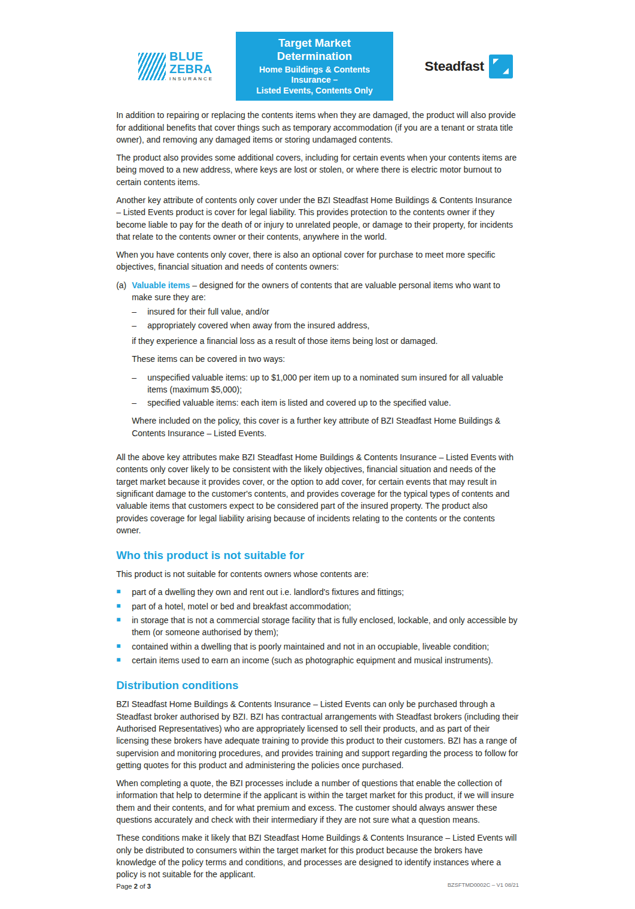BLUE ZEBRA INSURANCE
Target Market Determination
Home Buildings & Contents Insurance –
Listed Events, Contents Only
Steadfast
In addition to repairing or replacing the contents items when they are damaged, the product will also provide for additional benefits that cover things such as temporary accommodation (if you are a tenant or strata title owner), and removing any damaged items or storing undamaged contents.
The product also provides some additional covers, including for certain events when your contents items are being moved to a new address, where keys are lost or stolen, or where there is electric motor burnout to certain contents items.
Another key attribute of contents only cover under the BZI Steadfast Home Buildings & Contents Insurance – Listed Events product is cover for legal liability. This provides protection to the contents owner if they become liable to pay for the death of or injury to unrelated people, or damage to their property, for incidents that relate to the contents owner or their contents, anywhere in the world.
When you have contents only cover, there is also an optional cover for purchase to meet more specific objectives, financial situation and needs of contents owners:
(a) Valuable items – designed for the owners of contents that are valuable personal items who want to make sure they are:
–insured for their full value, and/or
–appropriately covered when away from the insured address,
if they experience a financial loss as a result of those items being lost or damaged.
These items can be covered in two ways:
–unspecified valuable items: up to $1,000 per item up to a nominated sum insured for all valuable items (maximum $5,000);
–specified valuable items: each item is listed and covered up to the specified value.
Where included on the policy, this cover is a further key attribute of BZI Steadfast Home Buildings & Contents Insurance – Listed Events.
All the above key attributes make BZI Steadfast Home Buildings & Contents Insurance – Listed Events with contents only cover likely to be consistent with the likely objectives, financial situation and needs of the target market because it provides cover, or the option to add cover, for certain events that may result in significant damage to the customer's contents, and provides coverage for the typical types of contents and valuable items that customers expect to be considered part of the insured property. The product also provides coverage for legal liability arising because of incidents relating to the contents or the contents owner.
Who this product is not suitable for
This product is not suitable for contents owners whose contents are:
■part of a dwelling they own and rent out i.e. landlord's fixtures and fittings;
■part of a hotel, motel or bed and breakfast accommodation;
■in storage that is not a commercial storage facility that is fully enclosed, lockable, and only accessible by them (or someone authorised by them);
■contained within a dwelling that is poorly maintained and not in an occupiable, liveable condition;
■certain items used to earn an income (such as photographic equipment and musical instruments).
Distribution conditions
BZI Steadfast Home Buildings & Contents Insurance – Listed Events can only be purchased through a Steadfast broker authorised by BZI. BZI has contractual arrangements with Steadfast brokers (including their Authorised Representatives) who are appropriately licensed to sell their products, and as part of their licensing these brokers have adequate training to provide this product to their customers. BZI has a range of supervision and monitoring procedures, and provides training and support regarding the process to follow for getting quotes for this product and administering the policies once purchased.
When completing a quote, the BZI processes include a number of questions that enable the collection of information that help to determine if the applicant is within the target market for this product, if we will insure them and their contents, and for what premium and excess. The customer should always answer these questions accurately and check with their intermediary if they are not sure what a question means.
These conditions make it likely that BZI Steadfast Home Buildings & Contents Insurance – Listed Events will only be distributed to consumers within the target market for this product because the brokers have knowledge of the policy terms and conditions, and processes are designed to identify instances where a policy is not suitable for the applicant.
Page 2 of 3
BZSFTMD0002C – V1 08/21